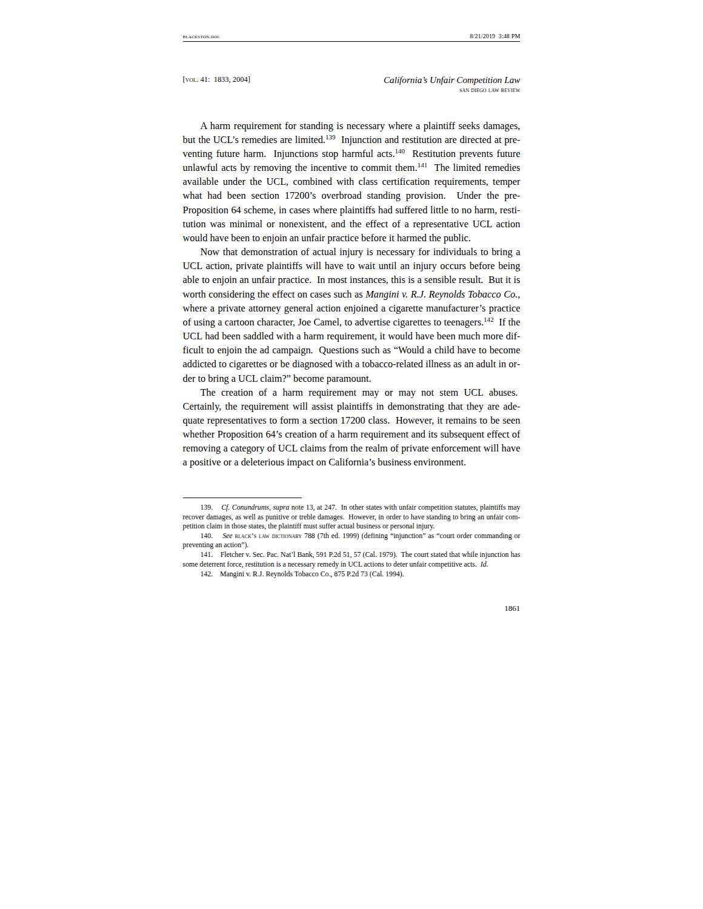Blackston.doc 8/21/2019 3:48 PM
[Vol. 41: 1833, 2004]
California’s Unfair Competition Law
San Diego Law Review
A harm requirement for standing is necessary where a plaintiff seeks damages, but the UCL’s remedies are limited.139 Injunction and restitution are directed at preventing future harm. Injunctions stop harmful acts.140 Restitution prevents future unlawful acts by removing the incentive to commit them.141 The limited remedies available under the UCL, combined with class certification requirements, temper what had been section 17200’s overbroad standing provision. Under the pre-Proposition 64 scheme, in cases where plaintiffs had suffered little to no harm, restitution was minimal or nonexistent, and the effect of a representative UCL action would have been to enjoin an unfair practice before it harmed the public.
Now that demonstration of actual injury is necessary for individuals to bring a UCL action, private plaintiffs will have to wait until an injury occurs before being able to enjoin an unfair practice. In most instances, this is a sensible result. But it is worth considering the effect on cases such as Mangini v. R.J. Reynolds Tobacco Co., where a private attorney general action enjoined a cigarette manufacturer’s practice of using a cartoon character, Joe Camel, to advertise cigarettes to teenagers.142 If the UCL had been saddled with a harm requirement, it would have been much more difficult to enjoin the ad campaign. Questions such as “Would a child have to become addicted to cigarettes or be diagnosed with a tobacco-related illness as an adult in order to bring a UCL claim?” become paramount.
The creation of a harm requirement may or may not stem UCL abuses. Certainly, the requirement will assist plaintiffs in demonstrating that they are adequate representatives to form a section 17200 class. However, it remains to be seen whether Proposition 64’s creation of a harm requirement and its subsequent effect of removing a category of UCL claims from the realm of private enforcement will have a positive or a deleterious impact on California’s business environment.
139. Cf. Conundrums, supra note 13, at 247. In other states with unfair competition statutes, plaintiffs may recover damages, as well as punitive or treble damages. However, in order to have standing to bring an unfair competition claim in those states, the plaintiff must suffer actual business or personal injury.
140. See Black’s Law Dictionary 788 (7th ed. 1999) (defining “injunction” as “court order commanding or preventing an action”).
141. Fletcher v. Sec. Pac. Nat’l Bank, 591 P.2d 51, 57 (Cal. 1979). The court stated that while injunction has some deterrent force, restitution is a necessary remedy in UCL actions to deter unfair competitive acts. Id.
142. Mangini v. R.J. Reynolds Tobacco Co., 875 P.2d 73 (Cal. 1994).
1861